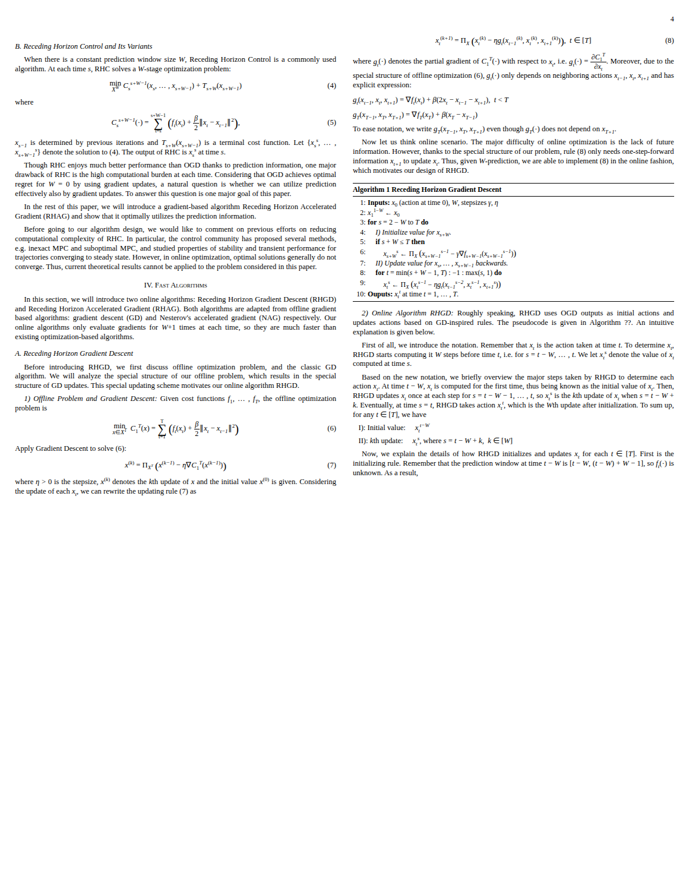4
B. Receding Horizon Control and Its Variants
When there is a constant prediction window size W, Receding Horizon Control is a commonly used algorithm. At each time s, RHC solves a W-stage optimization problem:
min XW Css+W−1(xs, … , xs+W−1) + Ts+W(xs+W−1) (4)
where
Css+W−1(·) = s+W−1∑t=s (ft(xt) + β 2∥xt − xt−1∥2), (5)
xs−1 is determined by previous iterations and Ts+W(xs+W−1) is a terminal cost function. Let {xss, … , xs+W−1s} denote the solution to (4). The output of RHC is xss at time s.
Though RHC enjoys much better performance than OGD thanks to prediction information, one major drawback of RHC is the high computational burden at each time. Considering that OGD achieves optimal regret for W = 0 by using gradient updates, a natural question is whether we can utilize prediction effectively also by gradient updates. To answer this question is one major goal of this paper.
In the rest of this paper, we will introduce a gradient-based algorithm Receding Horizon Accelerated Gradient (RHAG) and show that it optimally utilizes the prediction information.
Before going to our algorithm design, we would like to comment on previous efforts on reducing computational complexity of RHC. In particular, the control community has proposed several methods, e.g. inexact MPC and suboptimal MPC, and studied properties of stability and transient performance for trajectories converging to steady state. However, in online optimization, optimal solutions generally do not converge. Thus, current theoretical results cannot be applied to the problem considered in this paper.
IV. Fast Algorithms
In this section, we will introduce two online algorithms: Receding Horizon Gradient Descent (RHGD) and Receding Horizon Accelerated Gradient (RHAG). Both algorithms are adapted from offline gradient based algorithms: gradient descent (GD) and Nesterov's accelerated gradient (NAG) respectively. Our online algorithms only evaluate gradients for W+1 times at each time, so they are much faster than existing optimization-based algorithms.
A. Receding Horizon Gradient Descent
Before introducing RHGD, we first discuss offline optimization problem, and the classic GD algorithm. We will analyze the special structure of our offline problem, which results in the special structure of GD updates. This special updating scheme motivates our online algorithm RHGD.
1) Offline Problem and Gradient Descent: Given cost functions f1, … , fT, the offline optimization problem is
min x∈XT C1T(x) = T∑t=1 (ft(xt) + β 2∥xt − xt−1∥2) (6)
Apply Gradient Descent to solve (6):
x(k) = ΠXT (x(k−1) − η∇C1T(x(k−1))) (7)
where η > 0 is the stepsize, x(k) denotes the kth update of x and the initial value x(0) is given. Considering the update of each xt, we can rewrite the updating rule (7) as
xt(k+1) = ΠX (xt(k) − ηgt(xt−1(k), xt(k), xt+1(k))), t ∈ [T] (8)
where gt(·) denotes the partial gradient of C1T(·) with respect to xt, i.e. gt(·) = ∂C1T∂xt. Moreover, due to the special structure of offline optimization (6), gt(·) only depends on neighboring actions xt−1, xt, xt+1 and has explicit expression:
gt(xt−1, xt, xt+1) = ∇ft(xt) + β(2xt − xt−1 − xt+1), t < T
gT(xT−1, xT, xT+1) = ∇fT(xT) + β(xT − xT−1)
To ease notation, we write gT(xT−1, xT, xT+1) even though gT(·) does not depend on xT+1.
Now let us think online scenario. The major difficulty of online optimization is the lack of future information. However, thanks to the special structure of our problem, rule (8) only needs one-step-forward information xt+1 to update xt. Thus, given W-prediction, we are able to implement (8) in the online fashion, which motivates our design of RHGD.
Algorithm 1 Receding Horizon Gradient Descent
Inputs: x0 (action at time 0), W, stepsizes γ, η
x11−W ← x0
for s = 2 − W to T do
I) Initialize value for xs+W.
if s + W ≤ T then
xs+Ws ← ΠX (xs+W−1s−1 − γ∇fs+W−1(xs+W−1s−1))
II) Update value for xs, … , xs+W−1 backwards.
for t = min(s + W − 1, T) : −1 : max(s, 1) do
xts ← ΠX (xts−1 − ηgt(xt−1s−2, xts−1, xt+1s))
Ouputs: xtt at time t = 1, … , T.
2) Online Algorithm RHGD: Roughly speaking, RHGD uses OGD outputs as initial actions and updates actions based on GD-inspired rules. The pseudocode is given in Algorithm ??. An intuitive explanation is given below.
First of all, we introduce the notation. Remember that xt is the action taken at time t. To determine xt, RHGD starts computing it W steps before time t, i.e. for s = t − W, … , t. We let xts denote the value of xt computed at time s.
Based on the new notation, we briefly overview the major steps taken by RHGD to determine each action xt. At time t − W, xt is computed for the first time, thus being known as the initial value of xt. Then, RHGD updates xt once at each step for s = t − W − 1, … , t, so xts is the kth update of xt when s = t − W + k. Eventually, at time s = t, RHGD takes action xtt, which is the Wth update after initialization. To sum up, for any t ∈ [T], we have
I): Initial value: xtt−W
II): kth update: xts, where s = t − W + k, k ∈ [W]
Now, we explain the details of how RHGD initializes and updates xt for each t ∈ [T]. First is the initializing rule. Remember that the prediction window at time t − W is [t − W, (t − W) + W − 1], so ft(·) is unknown. As a result,